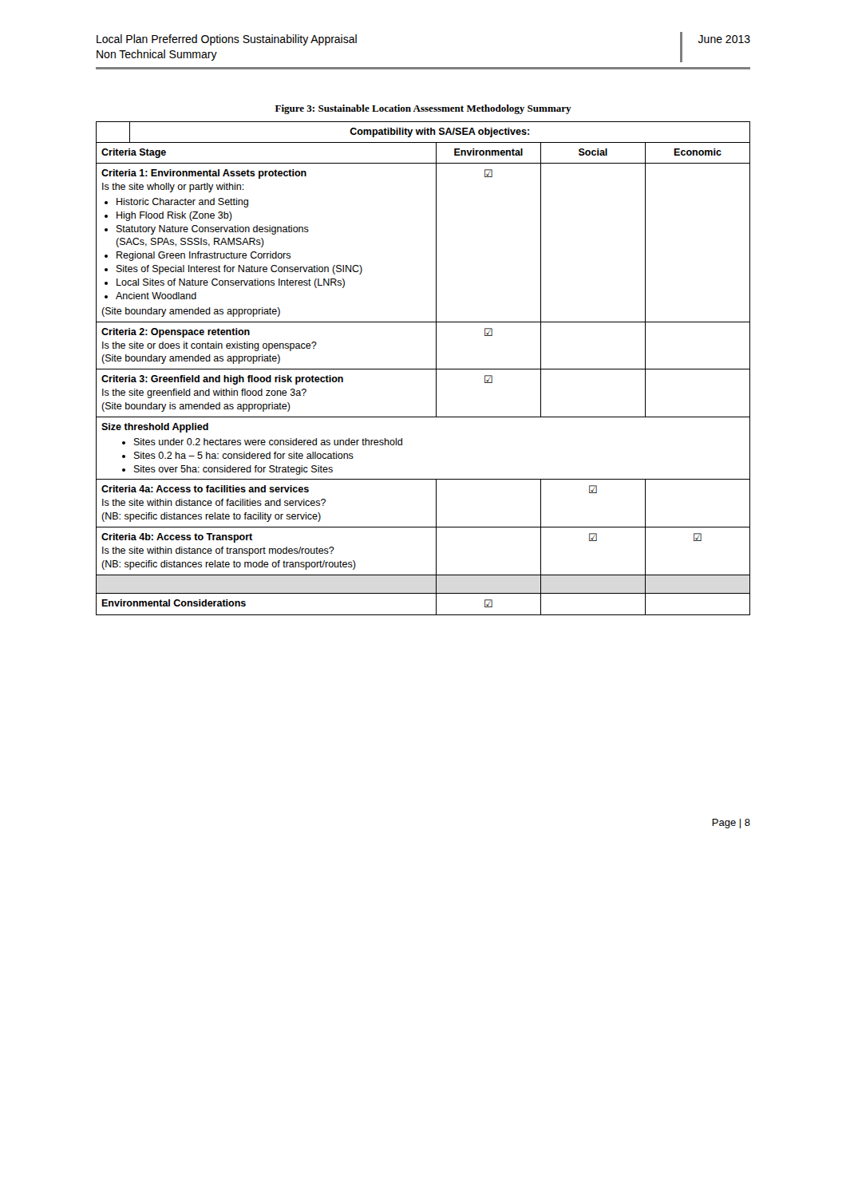Local Plan Preferred Options Sustainability Appraisal
Non Technical Summary
June 2013
Figure 3: Sustainable Location Assessment Methodology Summary
| | Compatibility with SA/SEA objectives: |
| Criteria Stage | Environmental | Social | Economic |
| --- | --- | --- | --- |
| Criteria 1: Environmental Assets protection Is the site wholly or partly within: Historic Character and Setting High Flood Risk (Zone 3b) Statutory Nature Conservation designations (SACs, SPAs, SSSIs, RAMSARs) Regional Green Infrastructure Corridors Sites of Special Interest for Nature Conservation (SINC) Local Sites of Nature Conservations Interest (LNRs) Ancient Woodland (Site boundary amended as appropriate) | ☑ | | |
| Criteria 2: Openspace retention Is the site or does it contain existing openspace? (Site boundary amended as appropriate) | ☑ | | |
| Criteria 3: Greenfield and high flood risk protection Is the site greenfield and within flood zone 3a? (Site boundary is amended as appropriate) | ☑ | | |
| Size threshold Applied Sites under 0.2 hectares were considered as under threshold Sites 0.2 ha – 5 ha: considered for site allocations Sites over 5ha: considered for Strategic Sites |
| Criteria 4a: Access to facilities and services Is the site within distance of facilities and services? (NB: specific distances relate to facility or service) | | ☑ | |
| Criteria 4b: Access to Transport Is the site within distance of transport modes/routes? (NB: specific distances relate to mode of transport/routes) | | ☑ | ☑ |
| Environmental Considerations | ☑ | | |
Page | 8